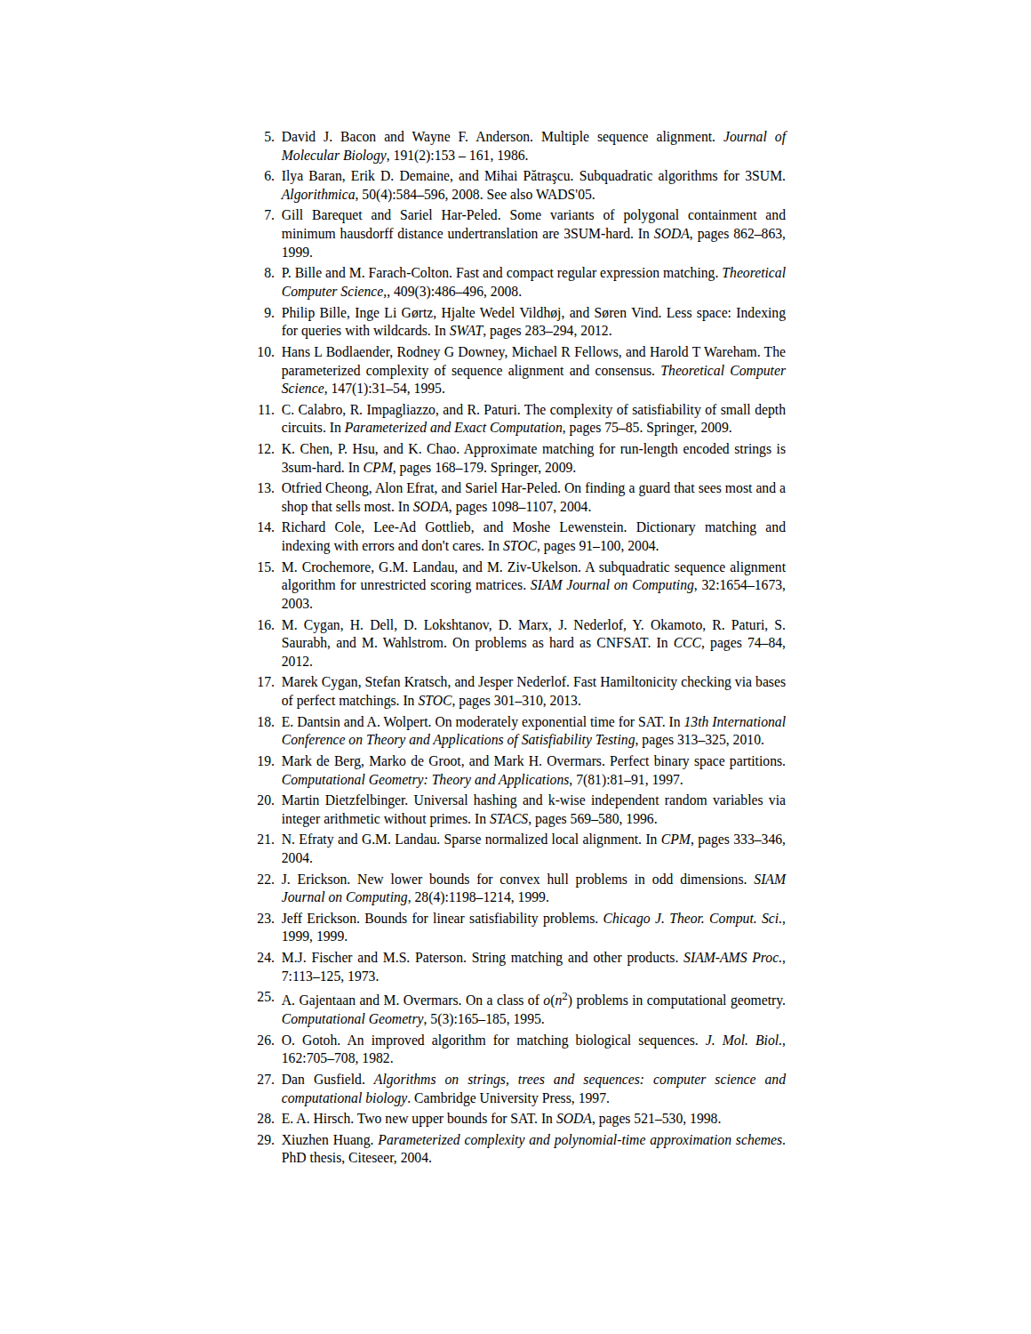5. David J. Bacon and Wayne F. Anderson. Multiple sequence alignment. Journal of Molecular Biology, 191(2):153 – 161, 1986.
6. Ilya Baran, Erik D. Demaine, and Mihai Pătraşcu. Subquadratic algorithms for 3SUM. Algorithmica, 50(4):584–596, 2008. See also WADS'05.
7. Gill Barequet and Sariel Har-Peled. Some variants of polygonal containment and minimum hausdorff distance undertranslation are 3SUM-hard. In SODA, pages 862–863, 1999.
8. P. Bille and M. Farach-Colton. Fast and compact regular expression matching. Theoretical Computer Science,, 409(3):486–496, 2008.
9. Philip Bille, Inge Li Gørtz, Hjalte Wedel Vildhøj, and Søren Vind. Less space: Indexing for queries with wildcards. In SWAT, pages 283–294, 2012.
10. Hans L Bodlaender, Rodney G Downey, Michael R Fellows, and Harold T Wareham. The parameterized complexity of sequence alignment and consensus. Theoretical Computer Science, 147(1):31–54, 1995.
11. C. Calabro, R. Impagliazzo, and R. Paturi. The complexity of satisfiability of small depth circuits. In Parameterized and Exact Computation, pages 75–85. Springer, 2009.
12. K. Chen, P. Hsu, and K. Chao. Approximate matching for run-length encoded strings is 3sum-hard. In CPM, pages 168–179. Springer, 2009.
13. Otfried Cheong, Alon Efrat, and Sariel Har-Peled. On finding a guard that sees most and a shop that sells most. In SODA, pages 1098–1107, 2004.
14. Richard Cole, Lee-Ad Gottlieb, and Moshe Lewenstein. Dictionary matching and indexing with errors and don't cares. In STOC, pages 91–100, 2004.
15. M. Crochemore, G.M. Landau, and M. Ziv-Ukelson. A subquadratic sequence alignment algorithm for unrestricted scoring matrices. SIAM Journal on Computing, 32:1654–1673, 2003.
16. M. Cygan, H. Dell, D. Lokshtanov, D. Marx, J. Nederlof, Y. Okamoto, R. Paturi, S. Saurabh, and M. Wahlstrom. On problems as hard as CNFSAT. In CCC, pages 74–84, 2012.
17. Marek Cygan, Stefan Kratsch, and Jesper Nederlof. Fast Hamiltonicity checking via bases of perfect matchings. In STOC, pages 301–310, 2013.
18. E. Dantsin and A. Wolpert. On moderately exponential time for SAT. In 13th International Conference on Theory and Applications of Satisfiability Testing, pages 313–325, 2010.
19. Mark de Berg, Marko de Groot, and Mark H. Overmars. Perfect binary space partitions. Computational Geometry: Theory and Applications, 7(81):81–91, 1997.
20. Martin Dietzfelbinger. Universal hashing and k-wise independent random variables via integer arithmetic without primes. In STACS, pages 569–580, 1996.
21. N. Efraty and G.M. Landau. Sparse normalized local alignment. In CPM, pages 333–346, 2004.
22. J. Erickson. New lower bounds for convex hull problems in odd dimensions. SIAM Journal on Computing, 28(4):1198–1214, 1999.
23. Jeff Erickson. Bounds for linear satisfiability problems. Chicago J. Theor. Comput. Sci., 1999, 1999.
24. M.J. Fischer and M.S. Paterson. String matching and other products. SIAM-AMS Proc., 7:113–125, 1973.
25. A. Gajentaan and M. Overmars. On a class of o(n2) problems in computational geometry. Computational Geometry, 5(3):165–185, 1995.
26. O. Gotoh. An improved algorithm for matching biological sequences. J. Mol. Biol., 162:705–708, 1982.
27. Dan Gusfield. Algorithms on strings, trees and sequences: computer science and computational biology. Cambridge University Press, 1997.
28. E. A. Hirsch. Two new upper bounds for SAT. In SODA, pages 521–530, 1998.
29. Xiuzhen Huang. Parameterized complexity and polynomial-time approximation schemes. PhD thesis, Citeseer, 2004.